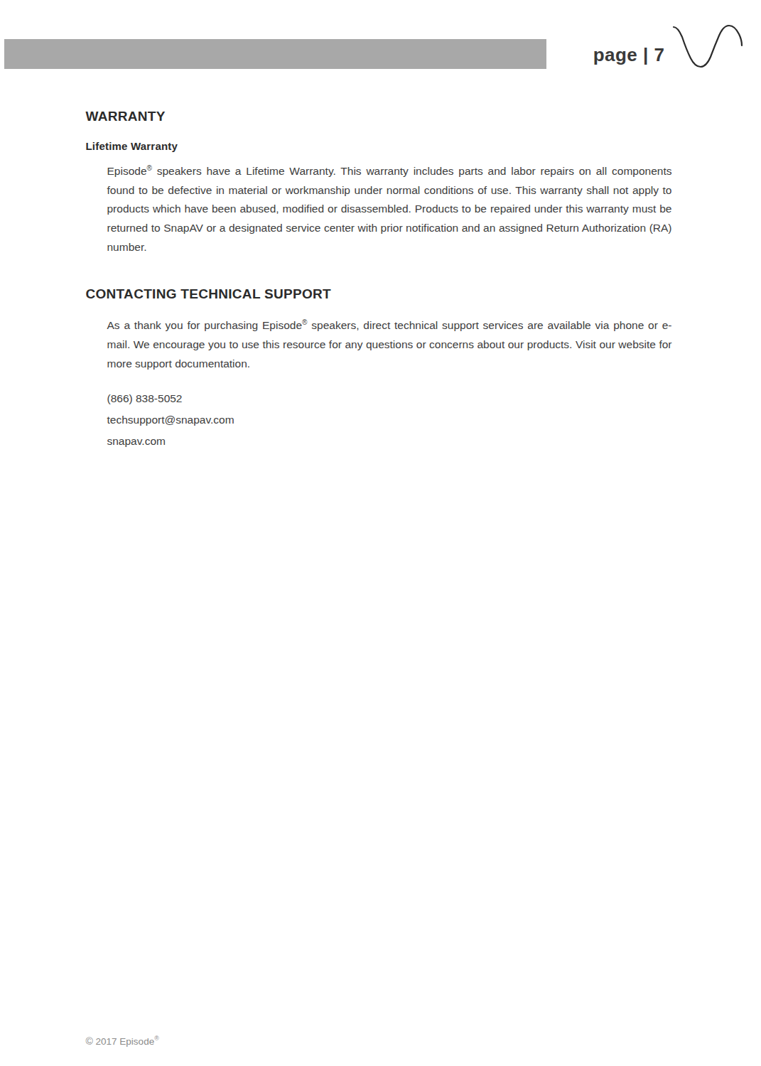page | 7
WARRANTY
Lifetime Warranty
Episode® speakers have a Lifetime Warranty. This warranty includes parts and labor repairs on all components found to be defective in material or workmanship under normal conditions of use. This warranty shall not apply to products which have been abused, modified or disassembled. Products to be repaired under this warranty must be returned to SnapAV or a designated service center with prior notification and an assigned Return Authorization (RA) number.
CONTACTING TECHNICAL SUPPORT
As a thank you for purchasing Episode® speakers, direct technical support services are available via phone or e-mail. We encourage you to use this resource for any questions or concerns about our products. Visit our website for more support documentation.
(866) 838-5052
techsupport@snapav.com
snapav.com
© 2017 Episode®